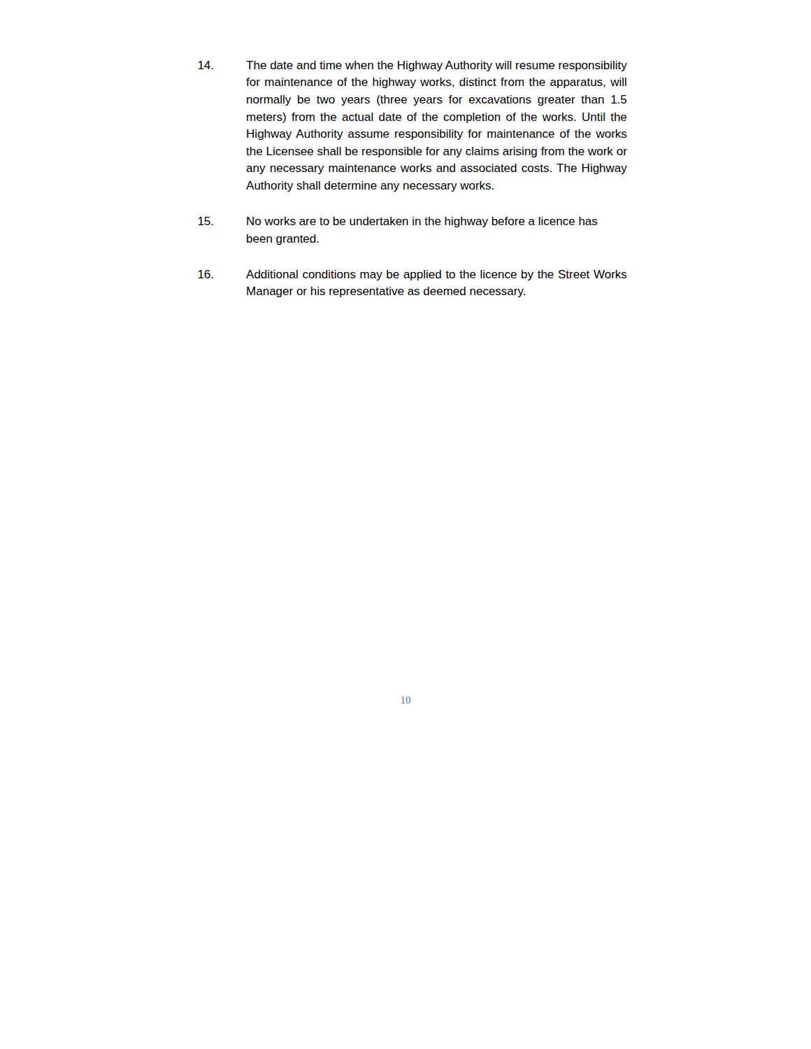The date and time when the Highway Authority will resume responsibility for maintenance of the highway works, distinct from the apparatus, will normally be two years (three years for excavations greater than 1.5 meters) from the actual date of the completion of the works. Until the Highway Authority assume responsibility for maintenance of the works the Licensee shall be responsible for any claims arising from the work or any necessary maintenance works and associated costs. The Highway Authority shall determine any necessary works.
No works are to be undertaken in the highway before a licence has been granted.
Additional conditions may be applied to the licence by the Street Works Manager or his representative as deemed necessary.
10